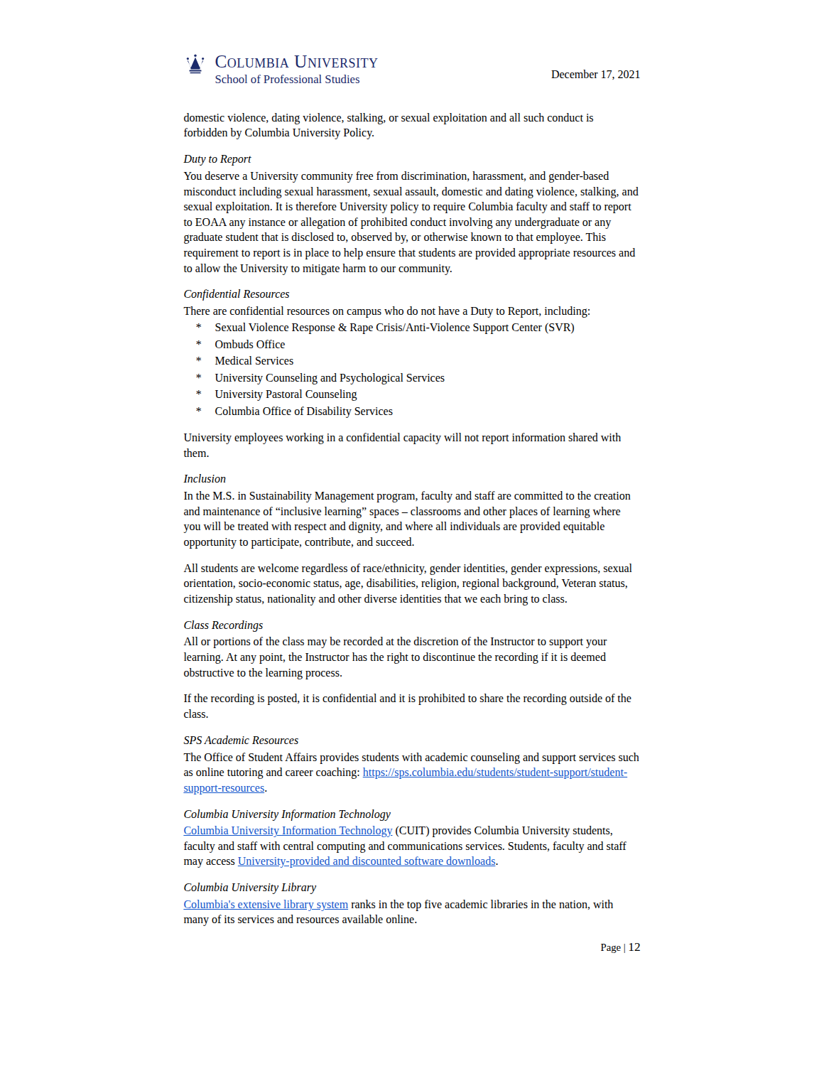Columbia University
School of Professional Studies
December 17, 2021
domestic violence, dating violence, stalking, or sexual exploitation and all such conduct is forbidden by Columbia University Policy.
Duty to Report
You deserve a University community free from discrimination, harassment, and gender-based misconduct including sexual harassment, sexual assault, domestic and dating violence, stalking, and sexual exploitation. It is therefore University policy to require Columbia faculty and staff to report to EOAA any instance or allegation of prohibited conduct involving any undergraduate or any graduate student that is disclosed to, observed by, or otherwise known to that employee. This requirement to report is in place to help ensure that students are provided appropriate resources and to allow the University to mitigate harm to our community.
Confidential Resources
There are confidential resources on campus who do not have a Duty to Report, including:
Sexual Violence Response & Rape Crisis/Anti-Violence Support Center (SVR)
Ombuds Office
Medical Services
University Counseling and Psychological Services
University Pastoral Counseling
Columbia Office of Disability Services
University employees working in a confidential capacity will not report information shared with them.
Inclusion
In the M.S. in Sustainability Management program, faculty and staff are committed to the creation and maintenance of “inclusive learning” spaces – classrooms and other places of learning where you will be treated with respect and dignity, and where all individuals are provided equitable opportunity to participate, contribute, and succeed.
All students are welcome regardless of race/ethnicity, gender identities, gender expressions, sexual orientation, socio-economic status, age, disabilities, religion, regional background, Veteran status, citizenship status, nationality and other diverse identities that we each bring to class.
Class Recordings
All or portions of the class may be recorded at the discretion of the Instructor to support your learning. At any point, the Instructor has the right to discontinue the recording if it is deemed obstructive to the learning process.
If the recording is posted, it is confidential and it is prohibited to share the recording outside of the class.
SPS Academic Resources
The Office of Student Affairs provides students with academic counseling and support services such as online tutoring and career coaching: https://sps.columbia.edu/students/student-support/student-support-resources.
Columbia University Information Technology
Columbia University Information Technology (CUIT) provides Columbia University students, faculty and staff with central computing and communications services. Students, faculty and staff may access University-provided and discounted software downloads.
Columbia University Library
Columbia's extensive library system ranks in the top five academic libraries in the nation, with many of its services and resources available online.
Page | 12